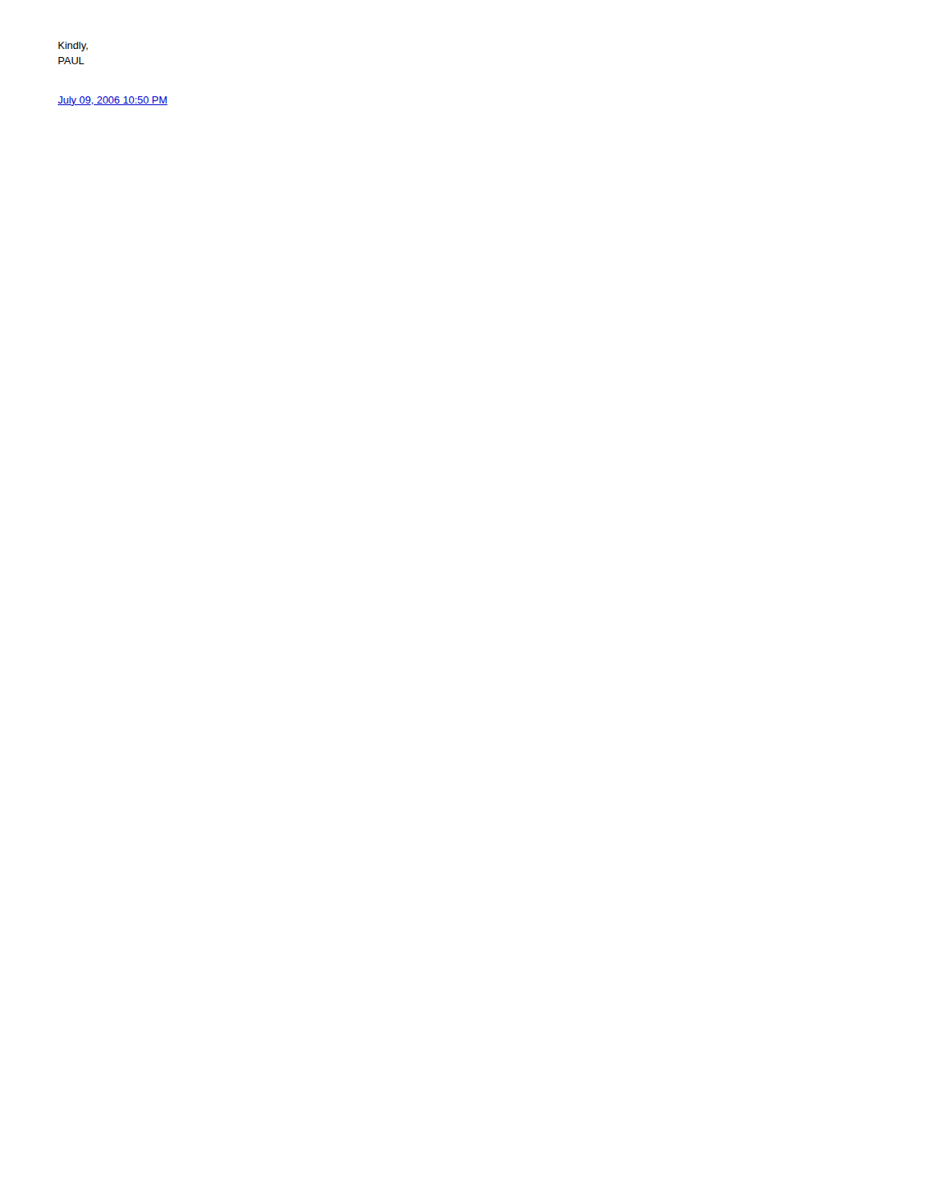Kindly, PAUL
July 09, 2006 10:50 PM